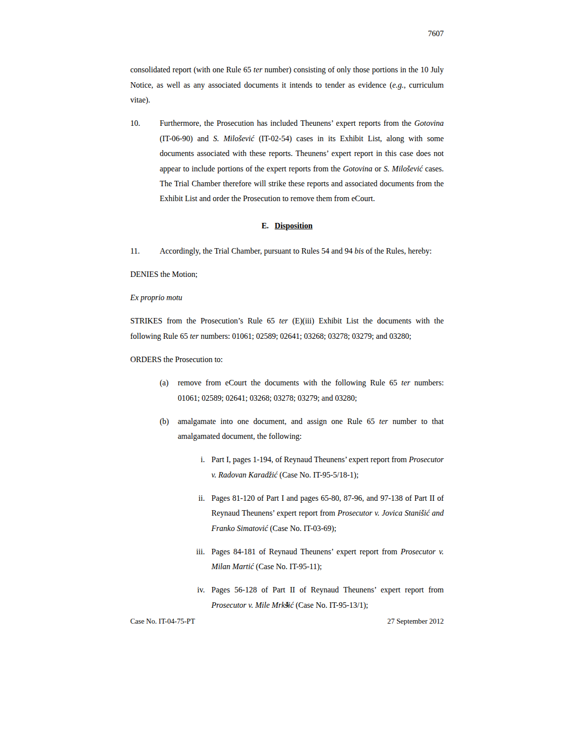7607
consolidated report (with one Rule 65 ter number) consisting of only those portions in the 10 July Notice, as well as any associated documents it intends to tender as evidence (e.g., curriculum vitae).
10.
Furthermore, the Prosecution has included Theunens’ expert reports from the Gotovina (IT-06-90) and S. Milošević (IT-02-54) cases in its Exhibit List, along with some documents associated with these reports. Theunens’ expert report in this case does not appear to include portions of the expert reports from the Gotovina or S. Milošević cases. The Trial Chamber therefore will strike these reports and associated documents from the Exhibit List and order the Prosecution to remove them from eCourt.
E. Disposition
11.
Accordingly, the Trial Chamber, pursuant to Rules 54 and 94 bis of the Rules, hereby:
DENIES the Motion;
Ex proprio motu
STRIKES from the Prosecution’s Rule 65 ter (E)(iii) Exhibit List the documents with the following Rule 65 ter numbers: 01061; 02589; 02641; 03268; 03278; 03279; and 03280;
ORDERS the Prosecution to:
(a)
remove from eCourt the documents with the following Rule 65 ter numbers: 01061; 02589; 02641; 03268; 03278; 03279; and 03280;
(b)
amalgamate into one document, and assign one Rule 65 ter number to that amalgamated document, the following:
i.
Part I, pages 1-194, of Reynaud Theunens’ expert report from Prosecutor v. Radovan Karadžić (Case No. IT-95-5/18-1);
ii.
Pages 81-120 of Part I and pages 65-80, 87-96, and 97-138 of Part II of Reynaud Theunens’ expert report from Prosecutor v. Jovica Stanišić and Franko Simatović (Case No. IT-03-69);
iii.
Pages 84-181 of Reynaud Theunens’ expert report from Prosecutor v. Milan Martić (Case No. IT-95-11);
iv.
Pages 56-128 of Part II of Reynaud Theunens’ expert report from Prosecutor v. Mile Mrkšić (Case No. IT-95-13/1);
4
Case No. IT-04-75-PT
27 September 2012